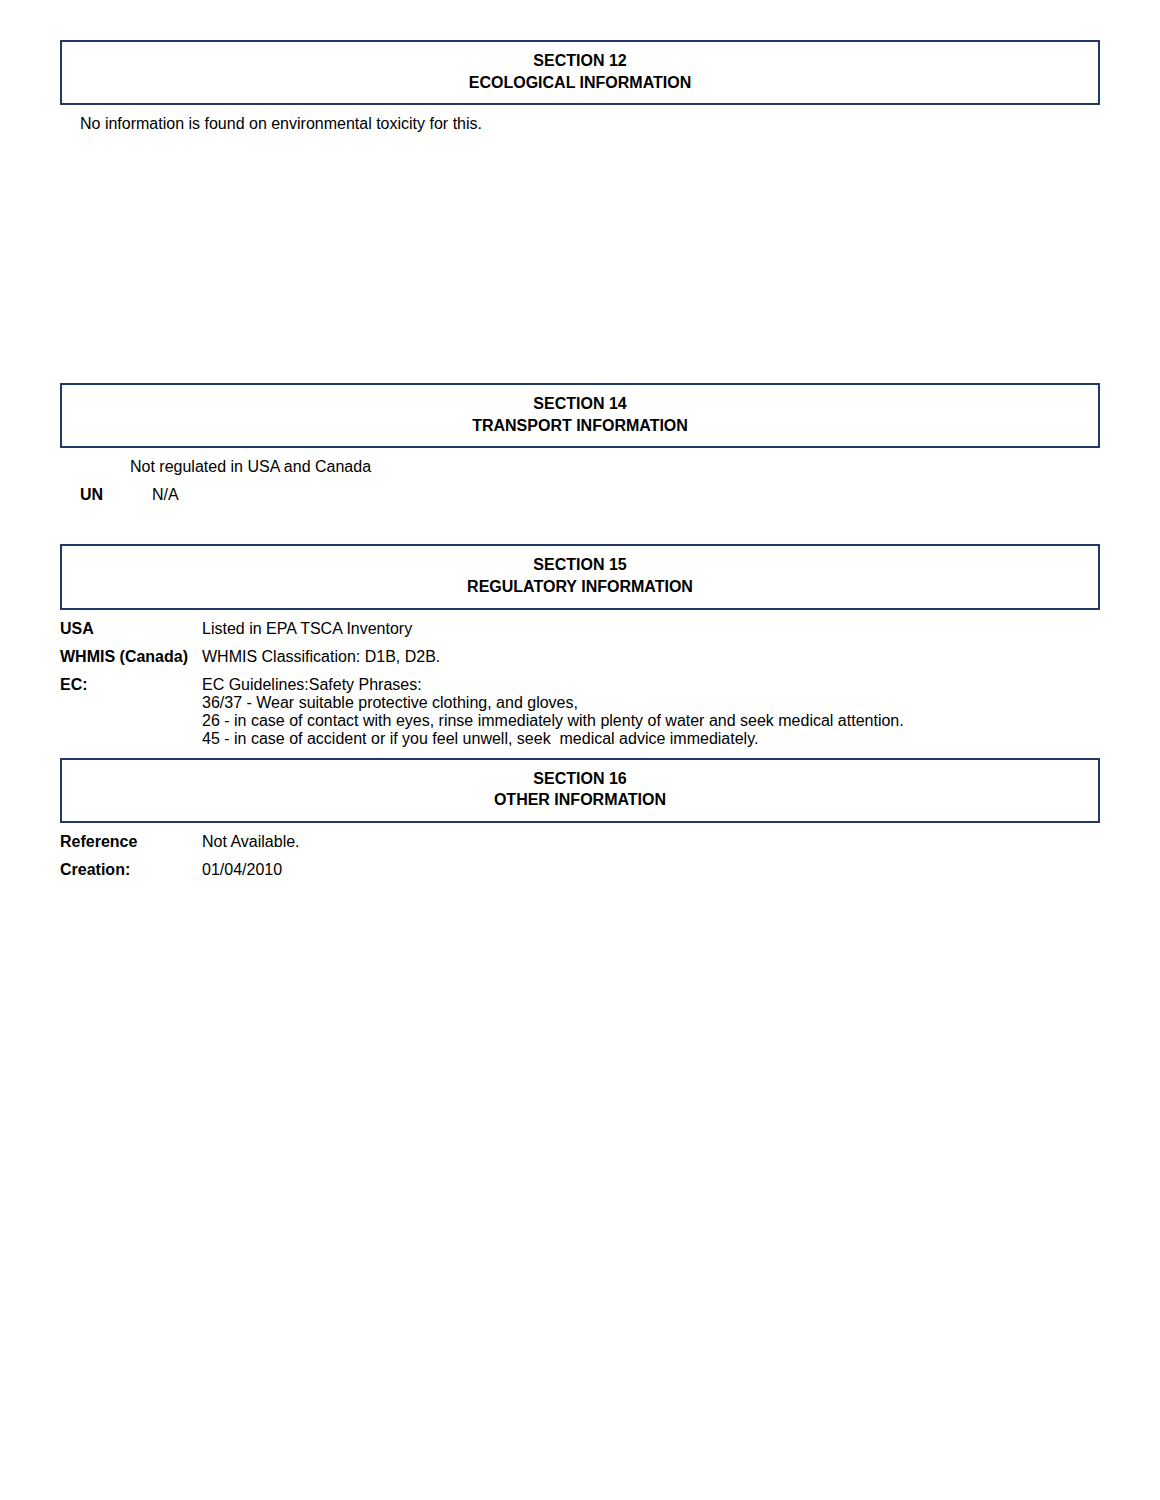SECTION 12 ECOLOGICAL INFORMATION
No information is found on environmental toxicity for this.
SECTION 14 TRANSPORT INFORMATION
Not regulated in USA and Canada
| UN | N/A |
SECTION 15 REGULATORY INFORMATION
| USA | Listed in EPA TSCA Inventory |
| WHMIS (Canada) | WHMIS Classification: D1B, D2B. |
| EC: | EC Guidelines:Safety Phrases: 36/37 - Wear suitable protective clothing, and gloves, 26 - in case of contact with eyes, rinse immediately with plenty of water and seek medical attention. 45 - in case of accident or if you feel unwell, seek medical advice immediately. |
SECTION 16 OTHER INFORMATION
| Reference | Not Available. |
| Creation: | 01/04/2010 |